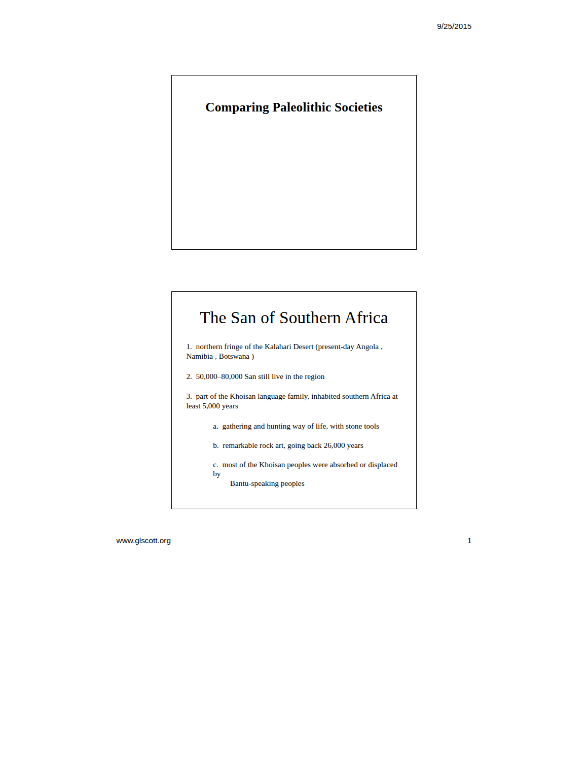9/25/2015
Comparing Paleolithic Societies
The San of Southern Africa
1. northern fringe of the Kalahari Desert (present-day Angola , Namibia , Botswana )
2. 50,000–80,000 San still live in the region
3. part of the Khoisan language family, inhabited southern Africa at least 5,000 years
a. gathering and hunting way of life, with stone tools
b. remarkable rock art, going back 26,000 years
c. most of the Khoisan peoples were absorbed or displaced by Bantu-speaking peoples
www.glscott.org 1